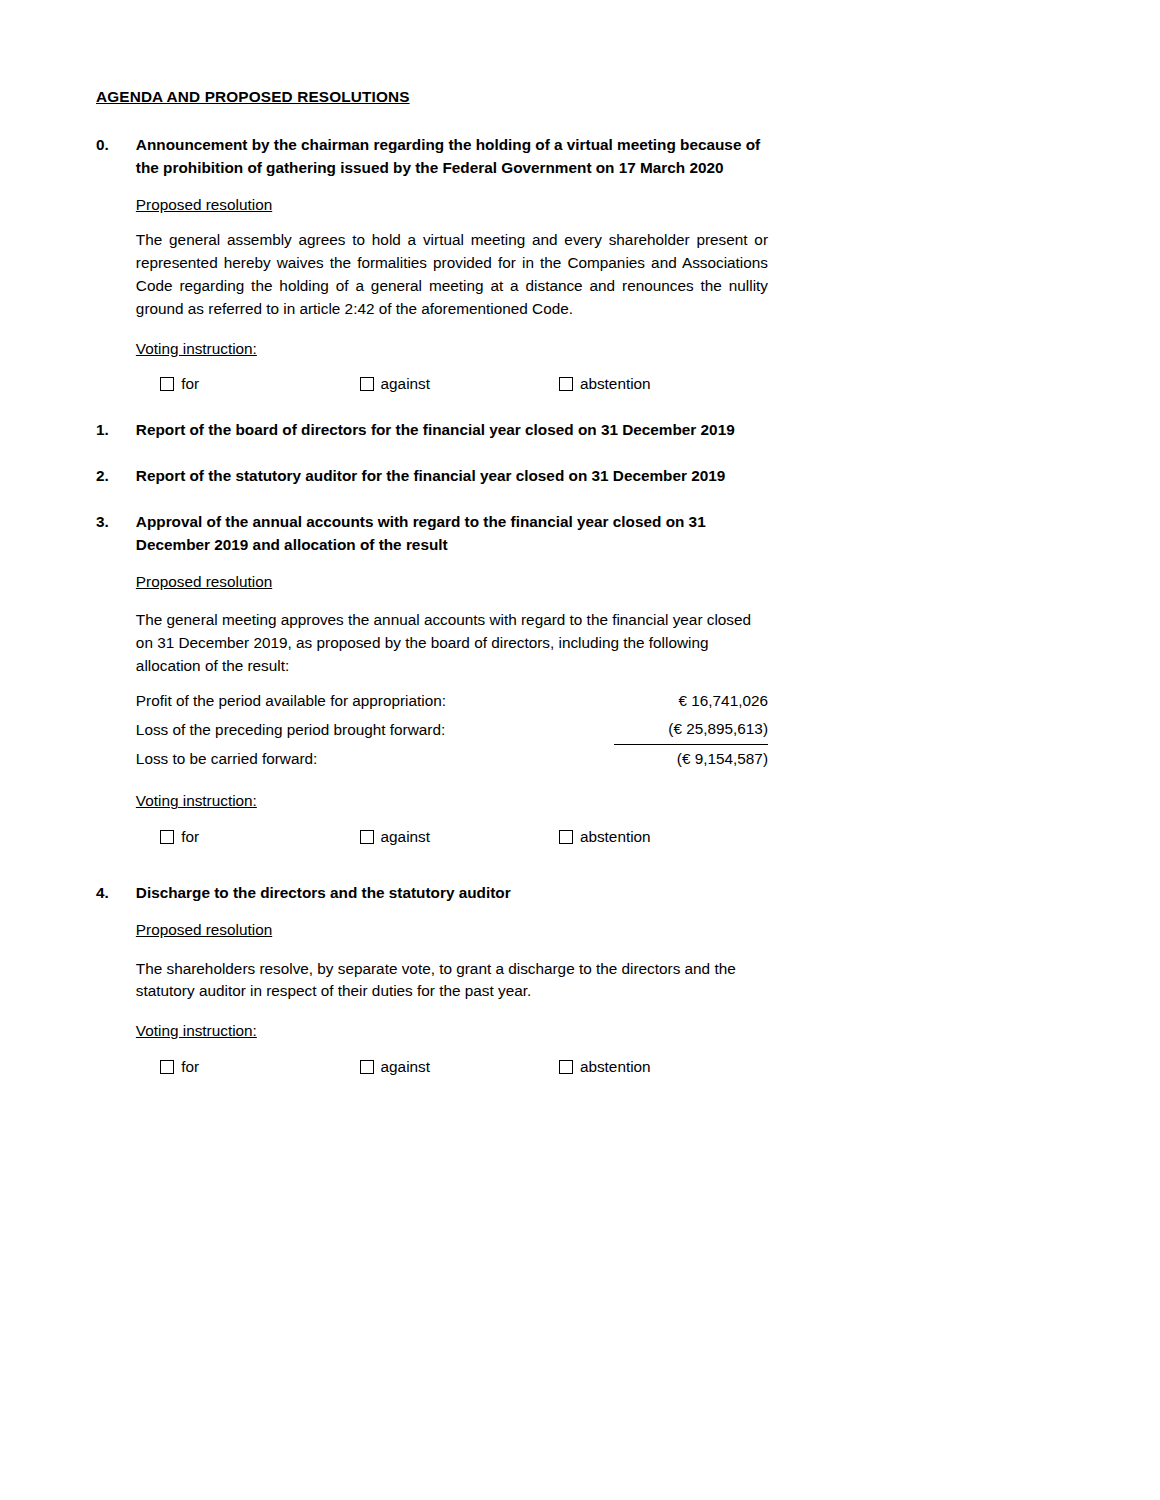AGENDA AND PROPOSED RESOLUTIONS
0.
Announcement by the chairman regarding the holding of a virtual meeting because of the prohibition of gathering issued by the Federal Government on 17 March 2020
Proposed resolution
The general assembly agrees to hold a virtual meeting and every shareholder present or represented hereby waives the formalities provided for in the Companies and Associations Code regarding the holding of a general meeting at a distance and renounces the nullity ground as referred to in article 2:42 of the aforementioned Code.
Voting instruction:
for against abstention
1.
Report of the board of directors for the financial year closed on 31 December 2019
2.
Report of the statutory auditor for the financial year closed on 31 December 2019
3.
Approval of the annual accounts with regard to the financial year closed on 31 December 2019 and allocation of the result
Proposed resolution
The general meeting approves the annual accounts with regard to the financial year closed on 31 December 2019, as proposed by the board of directors, including the following allocation of the result:
| Profit of the period available for appropriation: | € 16,741,026 |
| Loss of the preceding period brought forward: | (€ 25,895,613) |
| Loss to be carried forward: | (€ 9,154,587) |
Voting instruction:
for against abstention
4.
Discharge to the directors and the statutory auditor
Proposed resolution
The shareholders resolve, by separate vote, to grant a discharge to the directors and the statutory auditor in respect of their duties for the past year.
Voting instruction:
for against abstention